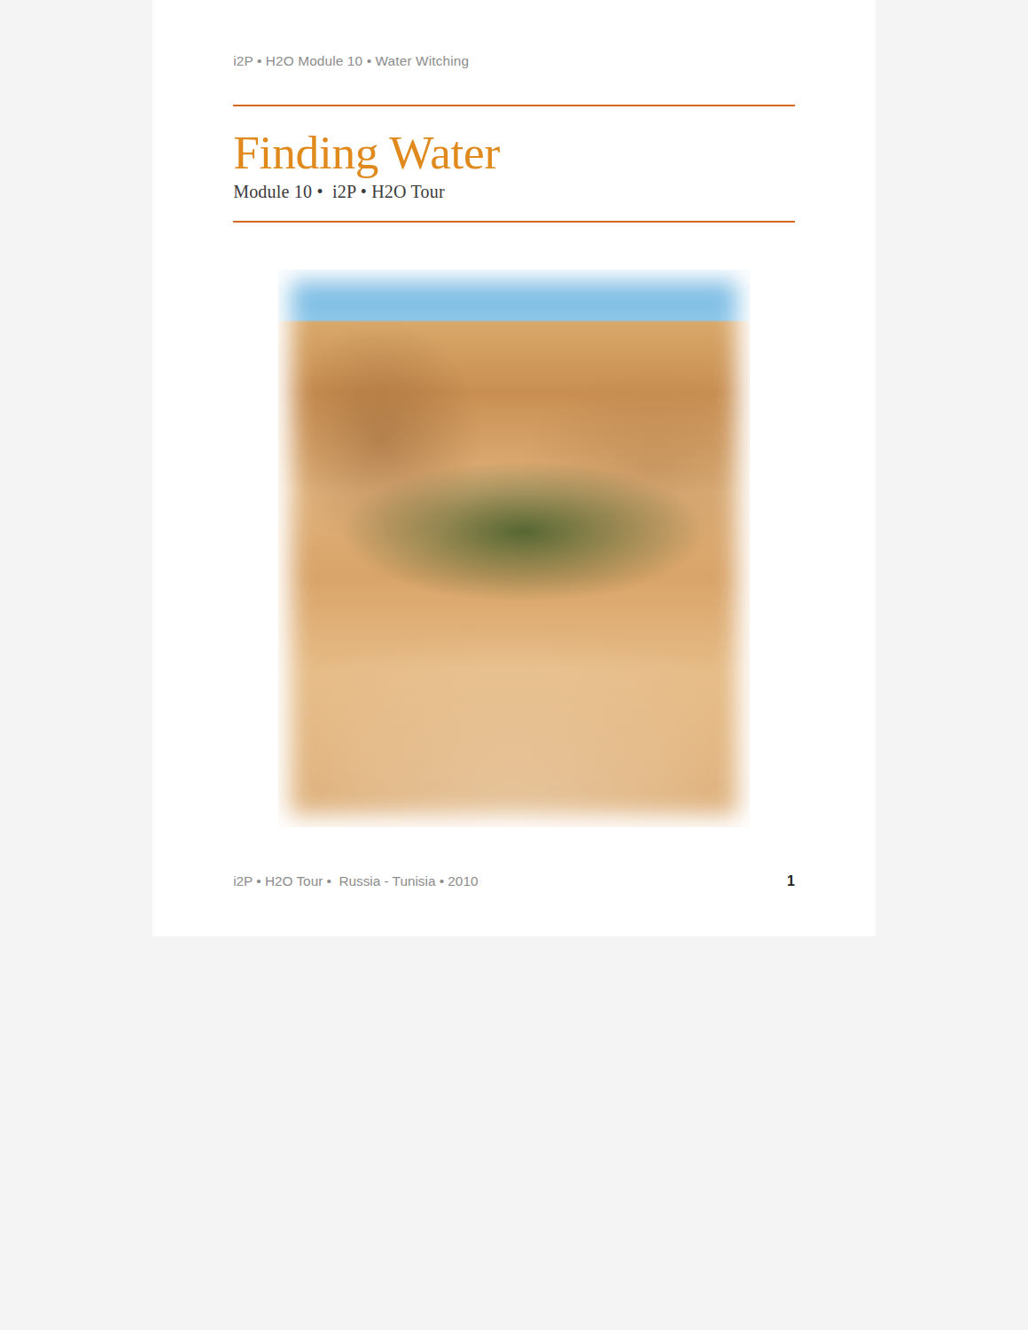i2P • H2O Module 10 • Water Witching
Finding Water
Module 10 • i2P • H2O Tour
i2P • H2O Tour • Russia - Tunisia • 2010 1